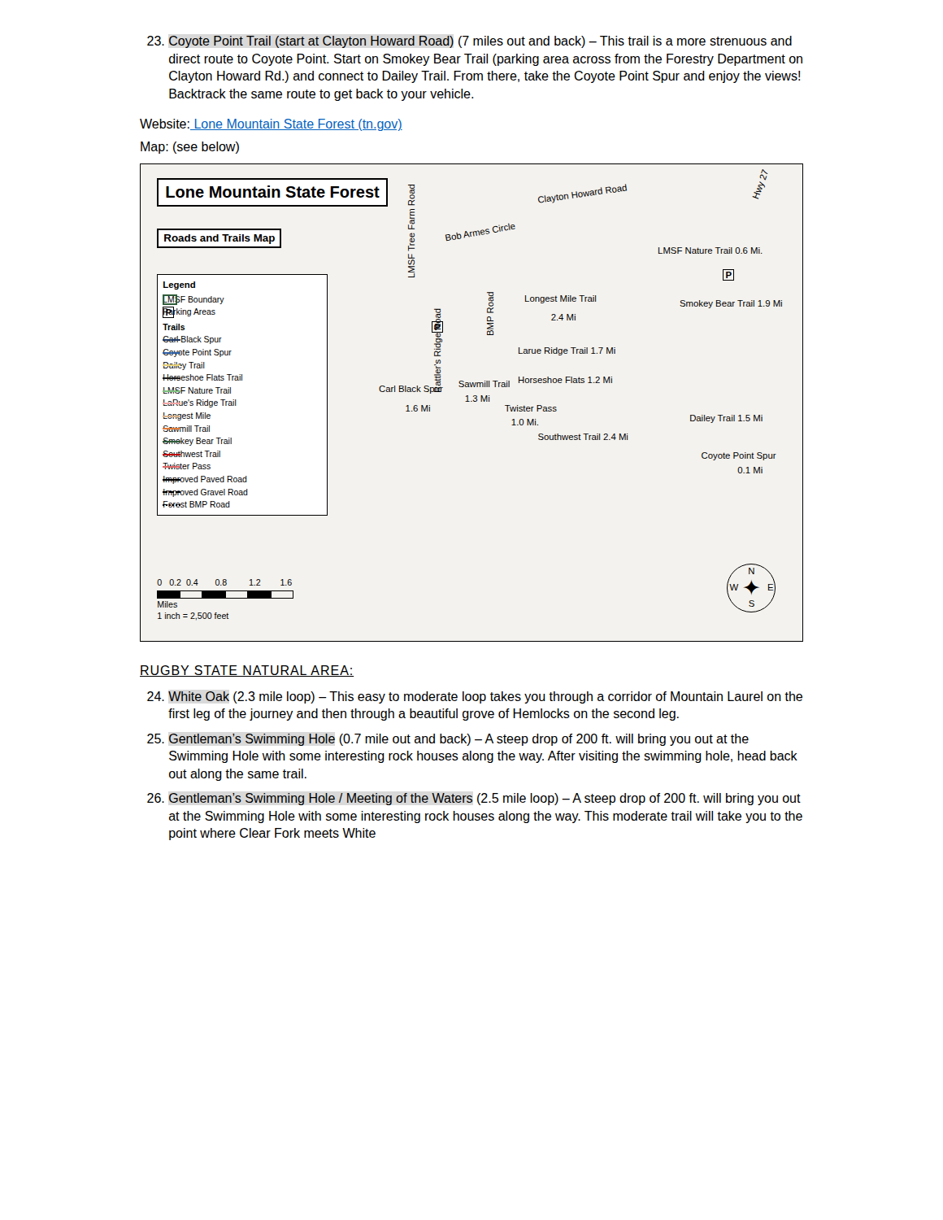Coyote Point Trail (start at Clayton Howard Road) (7 miles out and back) – This trail is a more strenuous and direct route to Coyote Point. Start on Smokey Bear Trail (parking area across from the Forestry Department on Clayton Howard Rd.) and connect to Dailey Trail. From there, take the Coyote Point Spur and enjoy the views! Backtrack the same route to get back to your vehicle.
Website: Lone Mountain State Forest (tn.gov)
Map: (see below)
Lone Mountain State Forest
Roads and Trails Map
Legend
LMSF Boundary
P Parking Areas
Trails
Carl Black Spur
Coyote Point Spur
Dailey Trail
Horseshoe Flats Trail
LMSF Nature Trail
LaRue's Ridge Trail
Longest Mile
Sawmill Trail
Smokey Bear Trail
Southwest Trail
Twister Pass
Improved Paved Road
Improved Gravel Road
Forest BMP Road
Clayton Howard Road Hwy 27 Bob Armes Circle LMSF Nature Trail 0.6 Mi. P Smokey Bear Trail 1.9 Mi Longest Mile Trail 2.4 Mi LMSF Tree Farm Road P BMP Road Larue Ridge Trail 1.7 Mi Horseshoe Flats 1.2 Mi Carl Black Spur 1.6 Mi Sawmill Trail 1.3 Mi Twister Pass 1.0 Mi. Dailey Trail 1.5 Mi Southwest Trail 2.4 Mi Coyote Point Spur 0.1 Mi Rattler's Ridge Road
0 0.2 0.4 0.8 1.2 1.6
Miles
1 inch = 2,500 feet
N S E W ✦
RUGBY STATE NATURAL AREA:
White Oak (2.3 mile loop) – This easy to moderate loop takes you through a corridor of Mountain Laurel on the first leg of the journey and then through a beautiful grove of Hemlocks on the second leg.
Gentleman’s Swimming Hole (0.7 mile out and back) – A steep drop of 200 ft. will bring you out at the Swimming Hole with some interesting rock houses along the way. After visiting the swimming hole, head back out along the same trail.
Gentleman’s Swimming Hole / Meeting of the Waters (2.5 mile loop) – A steep drop of 200 ft. will bring you out at the Swimming Hole with some interesting rock houses along the way. This moderate trail will take you to the point where Clear Fork meets White